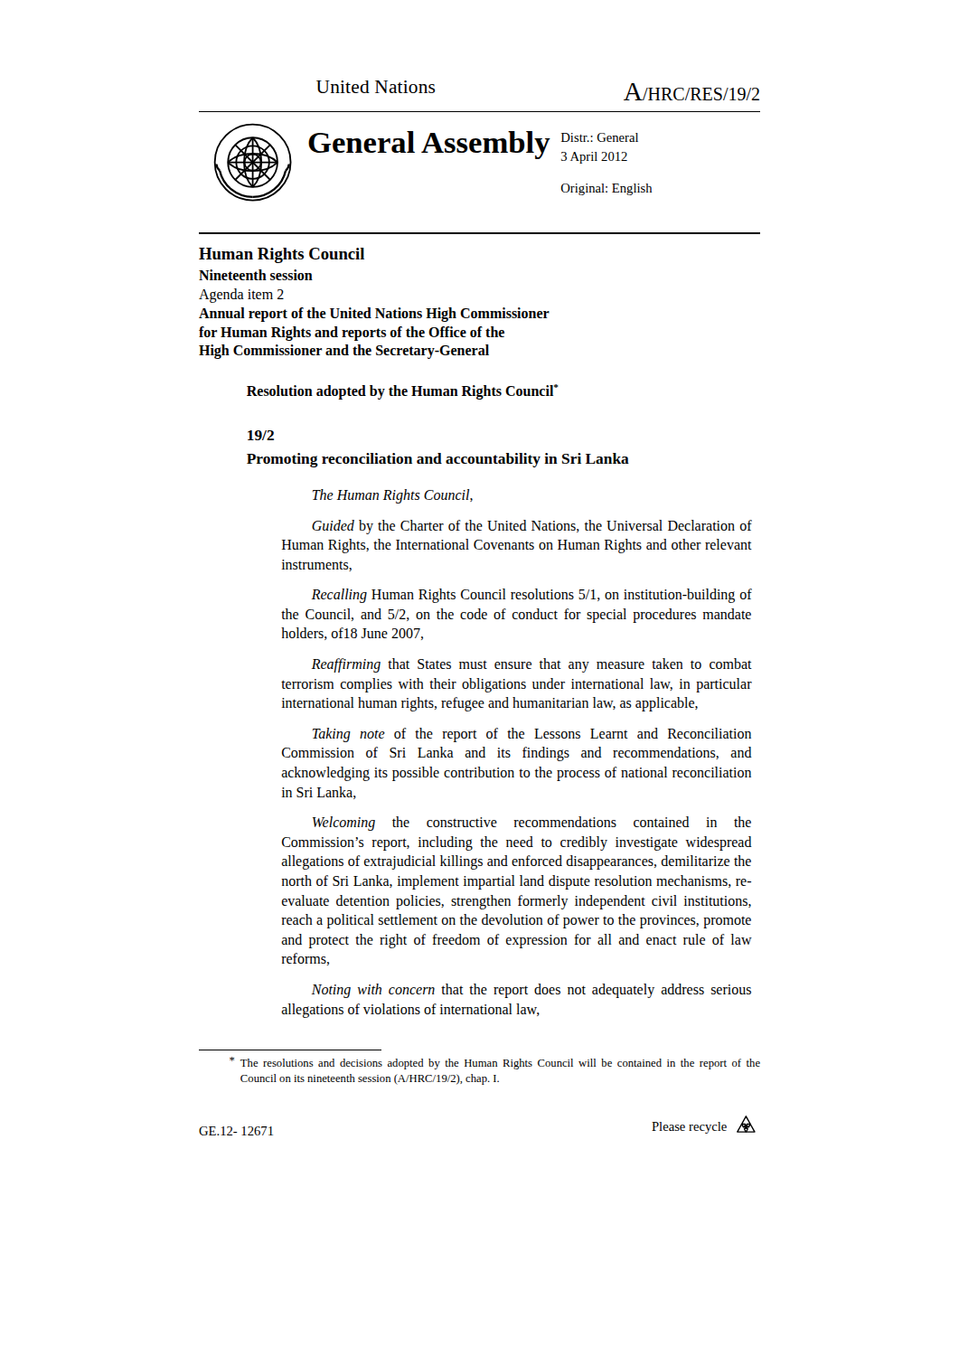United Nations
A/HRC/RES/19/2
General Assembly
Distr.: General
3 April 2012
Original: English
Human Rights Council
Nineteenth session
Agenda item 2
Annual report of the United Nations High Commissioner
for Human Rights and reports of the Office of the
High Commissioner and the Secretary-General
Resolution adopted by the Human Rights Council*
19/2
Promoting reconciliation and accountability in Sri Lanka
The Human Rights Council,
Guided by the Charter of the United Nations, the Universal Declaration of Human Rights, the International Covenants on Human Rights and other relevant instruments,
Recalling Human Rights Council resolutions 5/1, on institution-building of the Council, and 5/2, on the code of conduct for special procedures mandate holders, of18 June 2007,
Reaffirming that States must ensure that any measure taken to combat terrorism complies with their obligations under international law, in particular international human rights, refugee and humanitarian law, as applicable,
Taking note of the report of the Lessons Learnt and Reconciliation Commission of Sri Lanka and its findings and recommendations, and acknowledging its possible contribution to the process of national reconciliation in Sri Lanka,
Welcoming the constructive recommendations contained in the Commission’s report, including the need to credibly investigate widespread allegations of extrajudicial killings and enforced disappearances, demilitarize the north of Sri Lanka, implement impartial land dispute resolution mechanisms, re-evaluate detention policies, strengthen formerly independent civil institutions, reach a political settlement on the devolution of power to the provinces, promote and protect the right of freedom of expression for all and enact rule of law reforms,
Noting with concern that the report does not adequately address serious allegations of violations of international law,
*
The resolutions and decisions adopted by the Human Rights Council will be contained in the report of the Council on its nineteenth session (A/HRC/19/2), chap. I.
GE.12- 12671
Please recycle